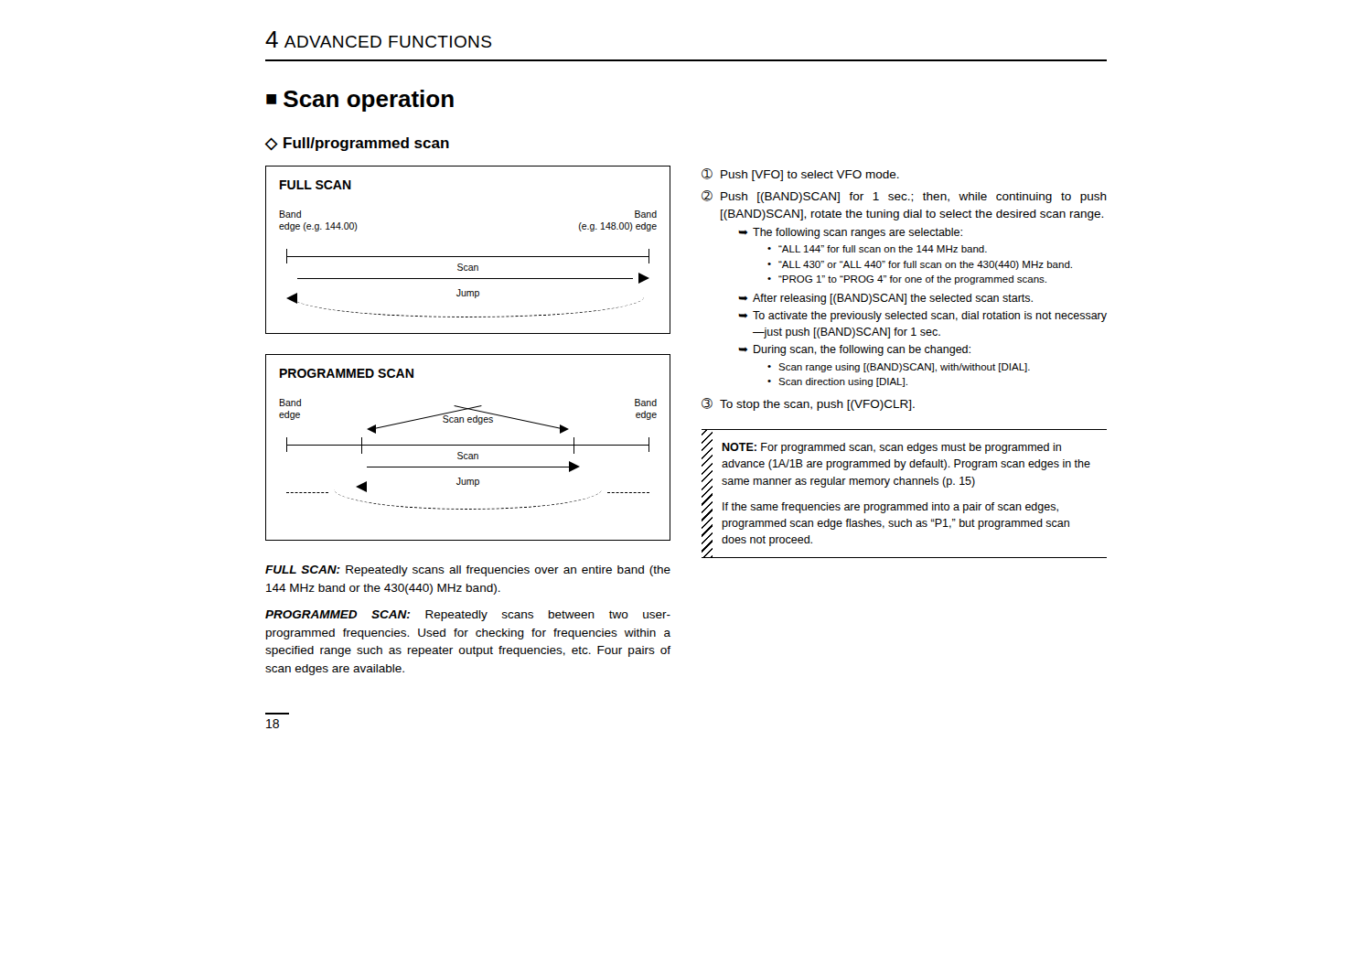4 ADVANCED FUNCTIONS
■Scan operation
◇Full/programmed scan
FULL SCAN
Band
edge (e.g. 144.00) Band
(e.g. 148.00) edge
Scan
Jump
PROGRAMMED SCAN
Band
edge Band
edge Scan edges
Scan
Jump
FULL SCAN: Repeatedly scans all frequencies over an entire band (the 144 MHz band or the 430(440) MHz band).
PROGRAMMED SCAN: Repeatedly scans between two user-programmed frequencies. Used for checking for frequencies within a specified range such as repeater output frequencies, etc. Four pairs of scan edges are available.
➀ Push [VFO] to select VFO mode.
➁ Push [(BAND)SCAN] for 1 sec.; then, while continuing to push [(BAND)SCAN], rotate the tuning dial to select the desired scan range.
➥The following scan ranges are selectable:
“ALL 144” for full scan on the 144 MHz band.
“ALL 430” or “ALL 440” for full scan on the 430(440) MHz band.
“PROG 1” to “PROG 4” for one of the programmed scans.
➥After releasing [(BAND)SCAN] the selected scan starts.
➥To activate the previously selected scan, dial rotation is not necessary—just push [(BAND)SCAN] for 1 sec.
➥During scan, the following can be changed:
Scan range using [(BAND)SCAN], with/without [DIAL].
Scan direction using [DIAL].
➂ To stop the scan, push [(VFO)CLR].
NOTE: For programmed scan, scan edges must be programmed in advance (1A/1B are programmed by default). Program scan edges in the same manner as regular memory channels (p. 15)
If the same frequencies are programmed into a pair of scan edges, programmed scan edge flashes, such as “P1,” but programmed scan does not proceed.
18